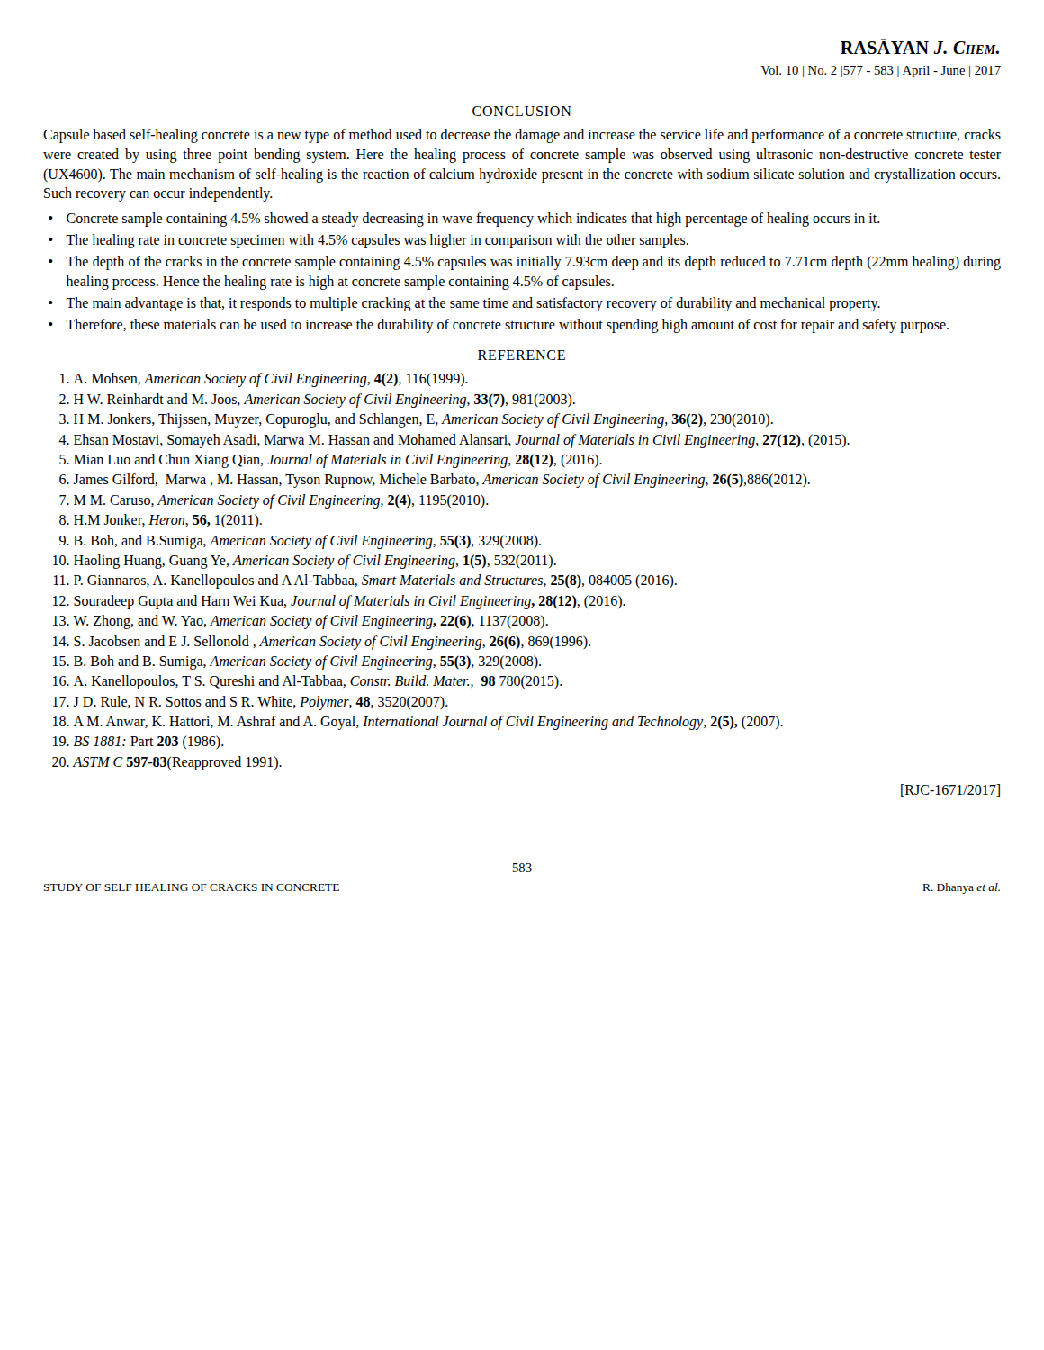RASĀYAN J. Chem.
Vol. 10 | No. 2 |577 - 583 | April - June | 2017
CONCLUSION
Capsule based self-healing concrete is a new type of method used to decrease the damage and increase the service life and performance of a concrete structure, cracks were created by using three point bending system. Here the healing process of concrete sample was observed using ultrasonic non-destructive concrete tester (UX4600). The main mechanism of self-healing is the reaction of calcium hydroxide present in the concrete with sodium silicate solution and crystallization occurs. Such recovery can occur independently.
Concrete sample containing 4.5% showed a steady decreasing in wave frequency which indicates that high percentage of healing occurs in it.
The healing rate in concrete specimen with 4.5% capsules was higher in comparison with the other samples.
The depth of the cracks in the concrete sample containing 4.5% capsules was initially 7.93cm deep and its depth reduced to 7.71cm depth (22mm healing) during healing process. Hence the healing rate is high at concrete sample containing 4.5% of capsules.
The main advantage is that, it responds to multiple cracking at the same time and satisfactory recovery of durability and mechanical property.
Therefore, these materials can be used to increase the durability of concrete structure without spending high amount of cost for repair and safety purpose.
REFERENCE
A. Mohsen, American Society of Civil Engineering, 4(2), 116(1999).
H W. Reinhardt and M. Joos, American Society of Civil Engineering, 33(7), 981(2003).
H M. Jonkers, Thijssen, Muyzer, Copuroglu, and Schlangen, E, American Society of Civil Engineering, 36(2), 230(2010).
Ehsan Mostavi, Somayeh Asadi, Marwa M. Hassan and Mohamed Alansari, Journal of Materials in Civil Engineering, 27(12), (2015).
Mian Luo and Chun Xiang Qian, Journal of Materials in Civil Engineering, 28(12), (2016).
James Gilford, Marwa , M. Hassan, Tyson Rupnow, Michele Barbato, American Society of Civil Engineering, 26(5),886(2012).
M M. Caruso, American Society of Civil Engineering, 2(4), 1195(2010).
H.M Jonker, Heron, 56, 1(2011).
B. Boh, and B.Sumiga, American Society of Civil Engineering, 55(3), 329(2008).
Haoling Huang, Guang Ye, American Society of Civil Engineering, 1(5), 532(2011).
P. Giannaros, A. Kanellopoulos and A Al-Tabbaa, Smart Materials and Structures, 25(8), 084005 (2016).
Souradeep Gupta and Harn Wei Kua, Journal of Materials in Civil Engineering, 28(12), (2016).
W. Zhong, and W. Yao, American Society of Civil Engineering, 22(6), 1137(2008).
S. Jacobsen and E J. Sellonold , American Society of Civil Engineering, 26(6), 869(1996).
B. Boh and B. Sumiga, American Society of Civil Engineering, 55(3), 329(2008).
A. Kanellopoulos, T S. Qureshi and Al-Tabbaa, Constr. Build. Mater., 98 780(2015).
J D. Rule, N R. Sottos and S R. White, Polymer, 48, 3520(2007).
A M. Anwar, K. Hattori, M. Ashraf and A. Goyal, International Journal of Civil Engineering and Technology, 2(5), (2007).
BS 1881: Part 203 (1986).
ASTM C 597-83(Reapproved 1991).
[RJC-1671/2017]
583
STUDY OF SELF HEALING OF CRACKS IN CONCRETE
R. Dhanya et al.